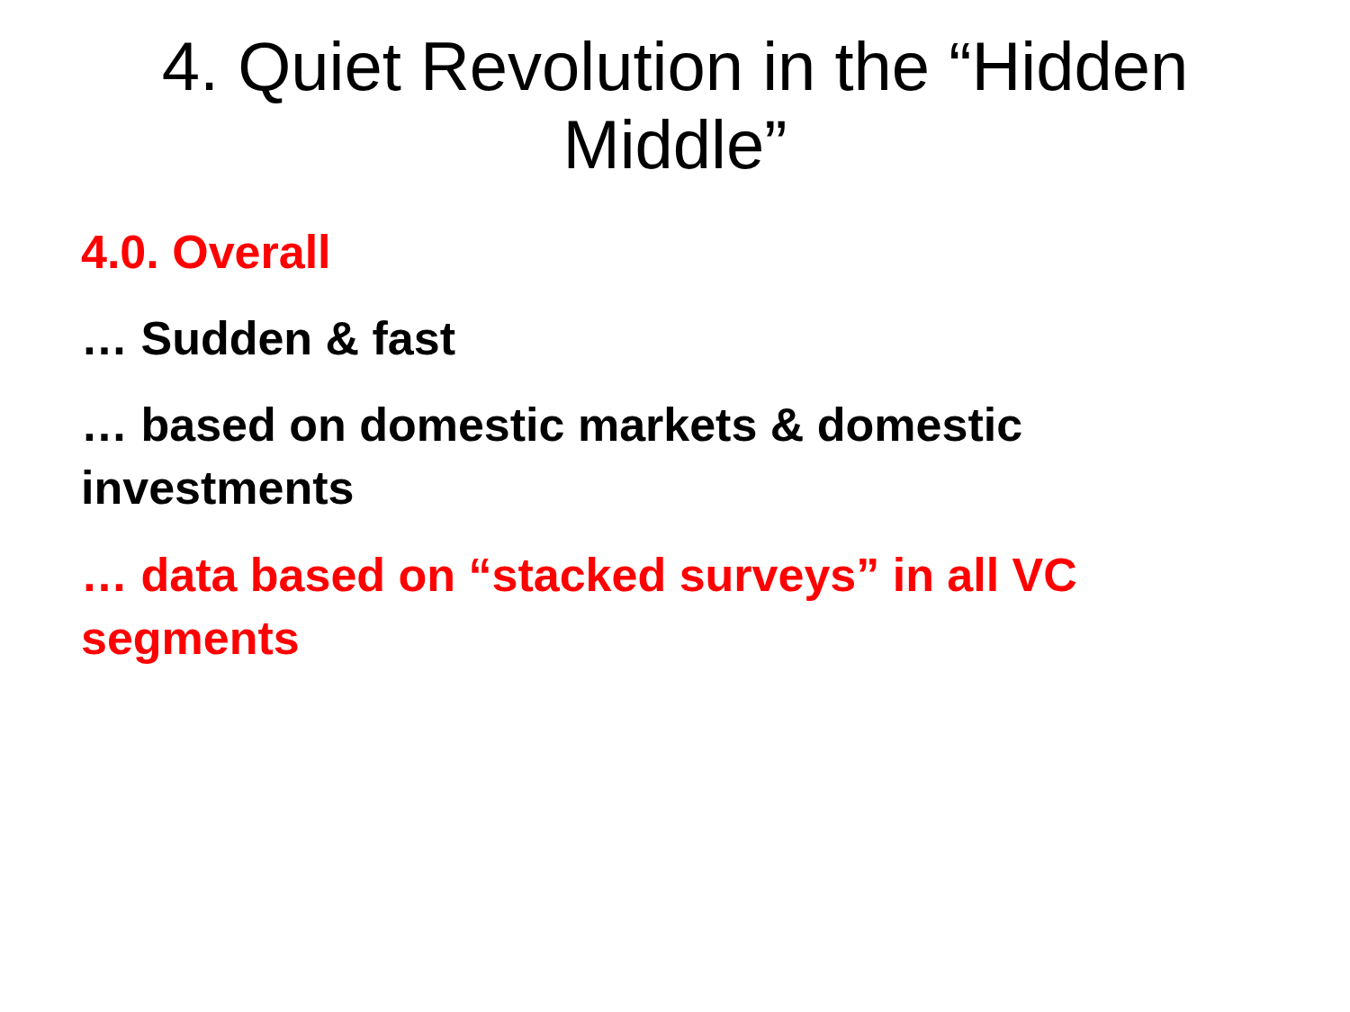4. Quiet Revolution in the “Hidden Middle”
4.0. Overall
… Sudden & fast
… based on domestic markets & domestic investments
… data based on “stacked surveys” in all VC segments